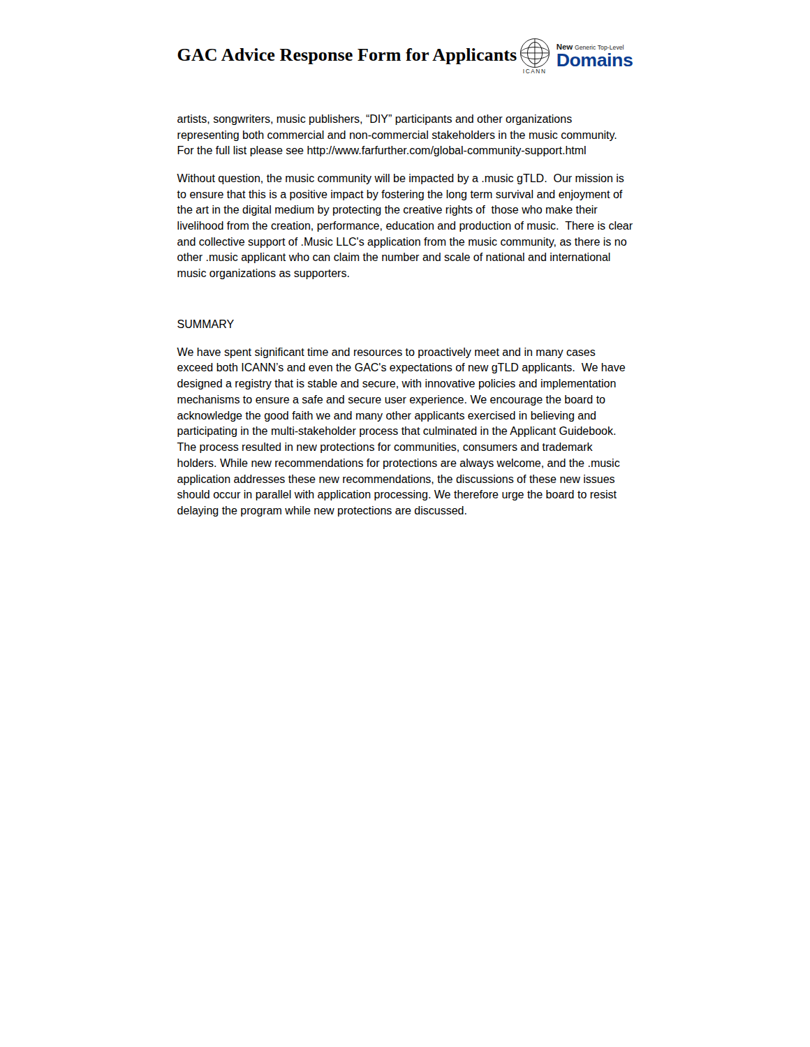GAC Advice Response Form for Applicants
ICANN
New Generic Top-Level
Domains
artists, songwriters, music publishers, “DIY” participants and other organizations representing both commercial and non-commercial stakeholders in the music community. For the full list please see http://www.farfurther.com/global-community-support.html
Without question, the music community will be impacted by a .music gTLD. Our mission is to ensure that this is a positive impact by fostering the long term survival and enjoyment of the art in the digital medium by protecting the creative rights of those who make their livelihood from the creation, performance, education and production of music. There is clear and collective support of .Music LLC's application from the music community, as there is no other .music applicant who can claim the number and scale of national and international music organizations as supporters.
SUMMARY
We have spent significant time and resources to proactively meet and in many cases exceed both ICANN’s and even the GAC's expectations of new gTLD applicants. We have designed a registry that is stable and secure, with innovative policies and implementation mechanisms to ensure a safe and secure user experience. We encourage the board to acknowledge the good faith we and many other applicants exercised in believing and participating in the multi-stakeholder process that culminated in the Applicant Guidebook. The process resulted in new protections for communities, consumers and trademark holders. While new recommendations for protections are always welcome, and the .music application addresses these new recommendations, the discussions of these new issues should occur in parallel with application processing. We therefore urge the board to resist delaying the program while new protections are discussed.